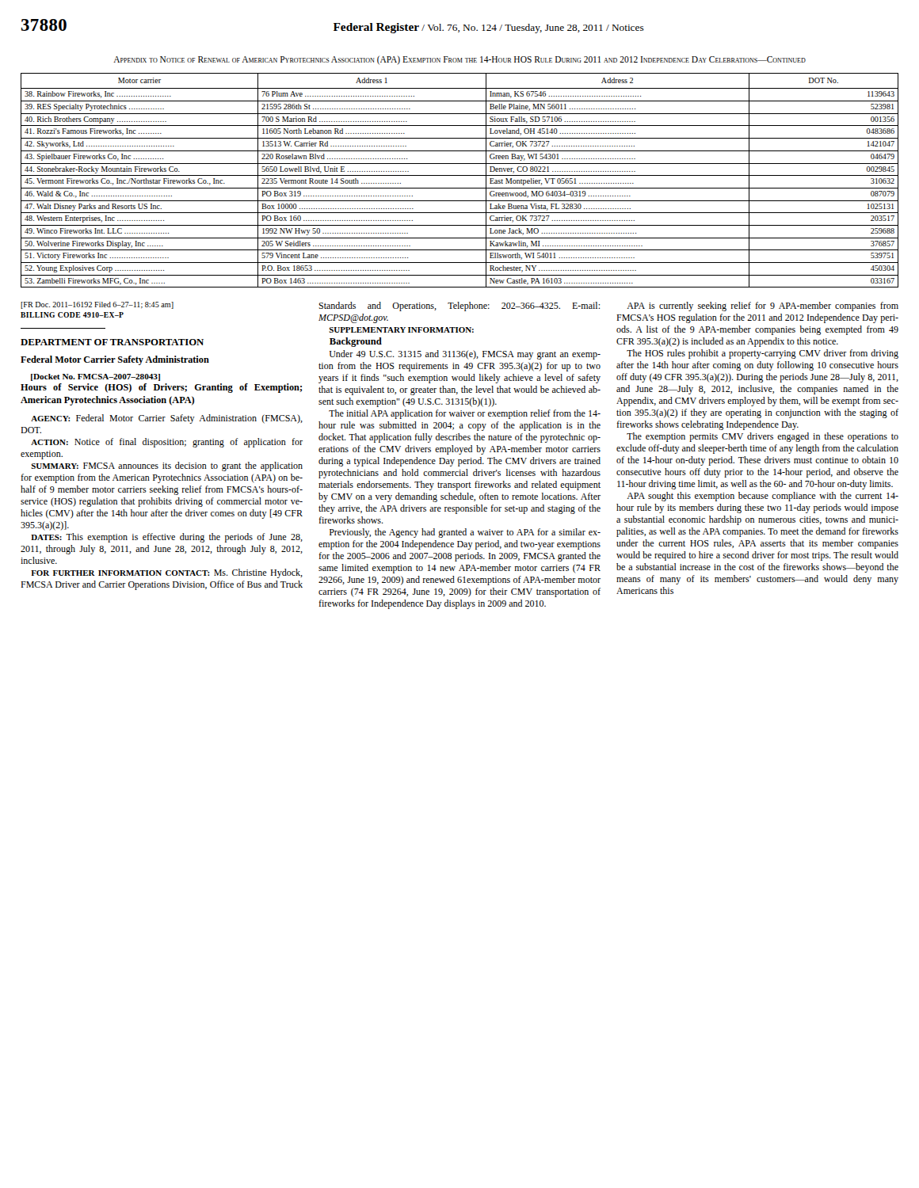37880
Federal Register / Vol. 76, No. 124 / Tuesday, June 28, 2011 / Notices
Appendix to Notice of Renewal of American Pyrotechnics Association (APA) Exemption From the 14-Hour HOS Rule During 2011 and 2012 Independence Day Celebrations—Continued
| Motor carrier | Address 1 | Address 2 | DOT No. |
| --- | --- | --- | --- |
| 38. Rainbow Fireworks, Inc ....................... | 76 Plum Ave .............................................. | Inman, KS 67546 ....................................... | 1139643 |
| 39. RES Specialty Pyrotechnics ............... | 21595 286th St ......................................... | Belle Plaine, MN 56011 ............................ | 523981 |
| 40. Rich Brothers Company ..................... | 700 S Marion Rd ..................................... | Sioux Falls, SD 57106 .............................. | 001356 |
| 41. Rozzi's Famous Fireworks, Inc .......... | 11605 North Lebanon Rd ......................... | Loveland, OH 45140 ................................ | 0483686 |
| 42. Skyworks, Ltd ..................................... | 13513 W. Carrier Rd ................................ | Carrier, OK 73727 ................................... | 1421047 |
| 43. Spielbauer Fireworks Co, Inc ............. | 220 Roselawn Blvd .................................. | Green Bay, WI 54301 ............................... | 046479 |
| 44. Stonebraker-Rocky Mountain Fireworks Co. | 5650 Lowell Blvd, Unit E .......................... | Denver, CO 80221 ................................... | 0029845 |
| 45. Vermont Fireworks Co., Inc./Northstar Fireworks Co., Inc. | 2235 Vermont Route 14 South ................. | East Montpelier, VT 05651 ....................... | 310632 |
| 46. Wald & Co., Inc .................................. | PO Box 319 .............................................. | Greenwood, MO 64034–0319 .................. | 087079 |
| 47. Walt Disney Parks and Resorts US Inc. | Box 10000 ................................................ | Lake Buena Vista, FL 32830 .................... | 1025131 |
| 48. Western Enterprises, Inc .................... | PO Box 160 .............................................. | Carrier, OK 73727 ................................... | 203517 |
| 49. Winco Fireworks Int. LLC ................... | 1992 NW Hwy 50 .................................... | Lone Jack, MO ........................................ | 259688 |
| 50. Wolverine Fireworks Display, Inc ....... | 205 W Seidlers ......................................... | Kawkawlin, MI .......................................... | 376857 |
| 51. Victory Fireworks Inc ......................... | 579 Vincent Lane ..................................... | Ellsworth, WI 54011 ................................ | 539751 |
| 52. Young Explosives Corp ..................... | P.O. Box 18653 ........................................ | Rochester, NY ......................................... | 450304 |
| 53. Zambelli Fireworks MFG, Co., Inc ...... | PO Box 1463 ........................................... | New Castle, PA 16103 ............................. | 033167 |
[FR Doc. 2011–16192 Filed 6–27–11; 8:45 am]
BILLING CODE 4910–EX–P
DEPARTMENT OF TRANSPORTATION
Federal Motor Carrier Safety Administration
[Docket No. FMCSA–2007–28043]
Hours of Service (HOS) of Drivers; Granting of Exemption; American Pyrotechnics Association (APA)
AGENCY: Federal Motor Carrier Safety Administration (FMCSA), DOT.
ACTION: Notice of final disposition; granting of application for exemption.
SUMMARY: FMCSA announces its decision to grant the application for exemption from the American Pyrotechnics Association (APA) on behalf of 9 member motor carriers seeking relief from FMCSA's hours-of-service (HOS) regulation that prohibits driving of commercial motor vehicles (CMV) after the 14th hour after the driver comes on duty [49 CFR 395.3(a)(2)].
DATES: This exemption is effective during the periods of June 28, 2011, through July 8, 2011, and June 28, 2012, through July 8, 2012, inclusive.
FOR FURTHER INFORMATION CONTACT: Ms. Christine Hydock, FMCSA Driver and Carrier Operations Division, Office of Bus and Truck Standards and Operations, Telephone: 202–366–4325. E-mail: MCPSD@dot.gov.
SUPPLEMENTARY INFORMATION:
Background
Under 49 U.S.C. 31315 and 31136(e), FMCSA may grant an exemption from the HOS requirements in 49 CFR 395.3(a)(2) for up to two years if it finds "such exemption would likely achieve a level of safety that is equivalent to, or greater than, the level that would be achieved absent such exemption" (49 U.S.C. 31315(b)(1)).
The initial APA application for waiver or exemption relief from the 14-hour rule was submitted in 2004; a copy of the application is in the docket. That application fully describes the nature of the pyrotechnic operations of the CMV drivers employed by APA-member motor carriers during a typical Independence Day period. The CMV drivers are trained pyrotechnicians and hold commercial driver's licenses with hazardous materials endorsements. They transport fireworks and related equipment by CMV on a very demanding schedule, often to remote locations. After they arrive, the APA drivers are responsible for set-up and staging of the fireworks shows.
Previously, the Agency had granted a waiver to APA for a similar exemption for the 2004 Independence Day period, and two-year exemptions for the 2005–2006 and 2007–2008 periods. In 2009, FMCSA granted the same limited exemption to 14 new APA-member motor carriers (74 FR 29266, June 19, 2009) and renewed 61exemptions of APA-member motor carriers (74 FR 29264, June 19, 2009) for their CMV transportation of fireworks for Independence Day displays in 2009 and 2010.
APA is currently seeking relief for 9 APA-member companies from FMCSA's HOS regulation for the 2011 and 2012 Independence Day periods. A list of the 9 APA-member companies being exempted from 49 CFR 395.3(a)(2) is included as an Appendix to this notice.
The HOS rules prohibit a property-carrying CMV driver from driving after the 14th hour after coming on duty following 10 consecutive hours off duty (49 CFR 395.3(a)(2)). During the periods June 28—July 8, 2011, and June 28—July 8, 2012, inclusive, the companies named in the Appendix, and CMV drivers employed by them, will be exempt from section 395.3(a)(2) if they are operating in conjunction with the staging of fireworks shows celebrating Independence Day.
The exemption permits CMV drivers engaged in these operations to exclude off-duty and sleeper-berth time of any length from the calculation of the 14-hour on-duty period. These drivers must continue to obtain 10 consecutive hours off duty prior to the 14-hour period, and observe the 11-hour driving time limit, as well as the 60- and 70-hour on-duty limits.
APA sought this exemption because compliance with the current 14-hour rule by its members during these two 11-day periods would impose a substantial economic hardship on numerous cities, towns and municipalities, as well as the APA companies. To meet the demand for fireworks under the current HOS rules, APA asserts that its member companies would be required to hire a second driver for most trips. The result would be a substantial increase in the cost of the fireworks shows—beyond the means of many of its members' customers—and would deny many Americans this